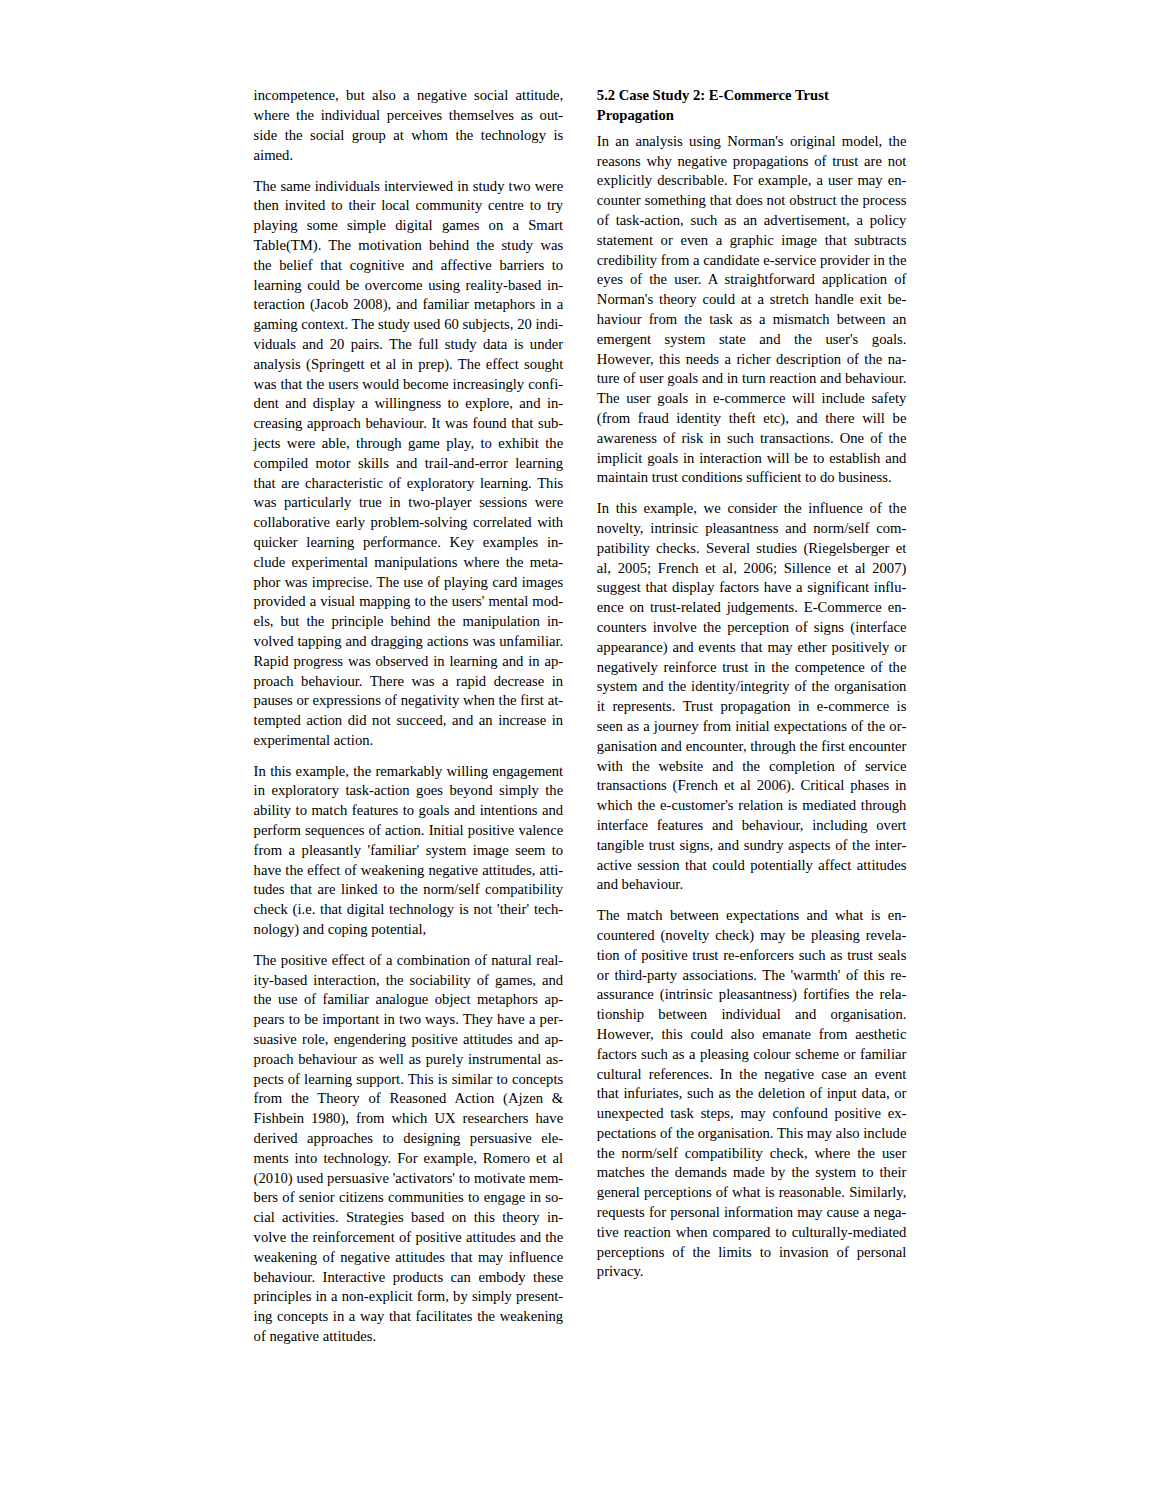incompetence, but also a negative social attitude, where the individual perceives themselves as outside the social group at whom the technology is aimed.
The same individuals interviewed in study two were then invited to their local community centre to try playing some simple digital games on a Smart Table(TM). The motivation behind the study was the belief that cognitive and affective barriers to learning could be overcome using reality-based interaction (Jacob 2008), and familiar metaphors in a gaming context. The study used 60 subjects, 20 individuals and 20 pairs. The full study data is under analysis (Springett et al in prep). The effect sought was that the users would become increasingly confident and display a willingness to explore, and increasing approach behaviour. It was found that subjects were able, through game play, to exhibit the compiled motor skills and trail-and-error learning that are characteristic of exploratory learning. This was particularly true in two-player sessions were collaborative early problem-solving correlated with quicker learning performance. Key examples include experimental manipulations where the metaphor was imprecise. The use of playing card images provided a visual mapping to the users' mental models, but the principle behind the manipulation involved tapping and dragging actions was unfamiliar. Rapid progress was observed in learning and in approach behaviour. There was a rapid decrease in pauses or expressions of negativity when the first attempted action did not succeed, and an increase in experimental action.
In this example, the remarkably willing engagement in exploratory task-action goes beyond simply the ability to match features to goals and intentions and perform sequences of action. Initial positive valence from a pleasantly 'familiar' system image seem to have the effect of weakening negative attitudes, attitudes that are linked to the norm/self compatibility check (i.e. that digital technology is not 'their' technology) and coping potential,
The positive effect of a combination of natural reality-based interaction, the sociability of games, and the use of familiar analogue object metaphors appears to be important in two ways. They have a persuasive role, engendering positive attitudes and approach behaviour as well as purely instrumental aspects of learning support. This is similar to concepts from the Theory of Reasoned Action (Ajzen & Fishbein 1980), from which UX researchers have derived approaches to designing persuasive elements into technology. For example, Romero et al (2010) used persuasive 'activators' to motivate members of senior citizens communities to engage in social activities. Strategies based on this theory involve the reinforcement of positive attitudes and the weakening of negative attitudes that may influence behaviour. Interactive products can embody these principles in a non-explicit form, by simply presenting concepts in a way that facilitates the weakening of negative attitudes.
5.2 Case Study 2: E-Commerce Trust Propagation
In an analysis using Norman's original model, the reasons why negative propagations of trust are not explicitly describable. For example, a user may encounter something that does not obstruct the process of task-action, such as an advertisement, a policy statement or even a graphic image that subtracts credibility from a candidate e-service provider in the eyes of the user. A straightforward application of Norman's theory could at a stretch handle exit behaviour from the task as a mismatch between an emergent system state and the user's goals. However, this needs a richer description of the nature of user goals and in turn reaction and behaviour. The user goals in e-commerce will include safety (from fraud identity theft etc), and there will be awareness of risk in such transactions. One of the implicit goals in interaction will be to establish and maintain trust conditions sufficient to do business.
In this example, we consider the influence of the novelty, intrinsic pleasantness and norm/self compatibility checks. Several studies (Riegelsberger et al, 2005; French et al, 2006; Sillence et al 2007) suggest that display factors have a significant influence on trust-related judgements. E-Commerce encounters involve the perception of signs (interface appearance) and events that may ether positively or negatively reinforce trust in the competence of the system and the identity/integrity of the organisation it represents. Trust propagation in e-commerce is seen as a journey from initial expectations of the organisation and encounter, through the first encounter with the website and the completion of service transactions (French et al 2006). Critical phases in which the e-customer's relation is mediated through interface features and behaviour, including overt tangible trust signs, and sundry aspects of the interactive session that could potentially affect attitudes and behaviour.
The match between expectations and what is encountered (novelty check) may be pleasing revelation of positive trust re-enforcers such as trust seals or third-party associations. The 'warmth' of this re-assurance (intrinsic pleasantness) fortifies the relationship between individual and organisation. However, this could also emanate from aesthetic factors such as a pleasing colour scheme or familiar cultural references. In the negative case an event that infuriates, such as the deletion of input data, or unexpected task steps, may confound positive expectations of the organisation. This may also include the norm/self compatibility check, where the user matches the demands made by the system to their general perceptions of what is reasonable. Similarly, requests for personal information may cause a negative reaction when compared to culturally-mediated perceptions of the limits to invasion of personal privacy.